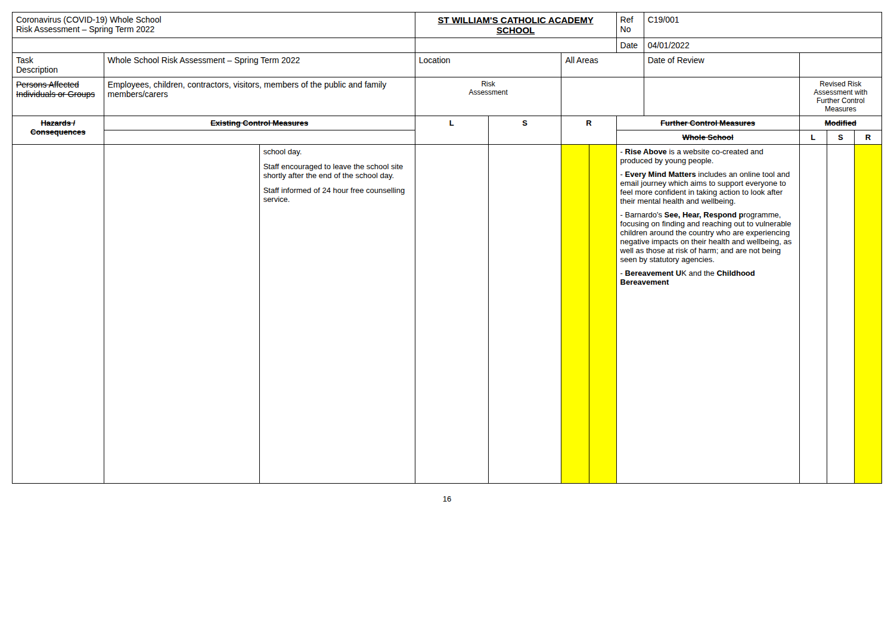| Coronavirus (COVID-19) Whole School Risk Assessment – Spring Term 2022 | ST WILLIAM'S CATHOLIC ACADEMY SCHOOL | Ref No | C19/001 |
| | | Date | 04/01/2022 |
| Task Description | Whole School Risk Assessment – Spring Term 2022 | Location | All Areas | Date of Review | |
| Persons Affected Individuals or Groups | Employees, children, contractors, visitors, members of the public and family members/carers | Risk Assessment | | | Revised Risk Assessment with Further Control Measures |
| Hazards / Consequences | Existing Control Measures | L | S | R | Further Control Measures | Modified |
| | Whole School | L | S | R |
| | | school day. Staff encouraged to leave the school site shortly after the end of the school day. Staff informed of 24 hour free counselling service. | | | | | - Rise Above is a website co-created and produced by young people. - Every Mind Matters includes an online tool and email journey which aims to support everyone to feel more confident in taking action to look after their mental health and wellbeing. - Barnardo's See, Hear, Respond p rogramme, focusing on finding and reaching out to vulnerable children around the country who are experiencing negative impacts on their health and wellbeing, as well as those at risk of harm; and are not being seen by statutory agencies. - Bereavement U K and the Childhood Bereavement | | | |
16